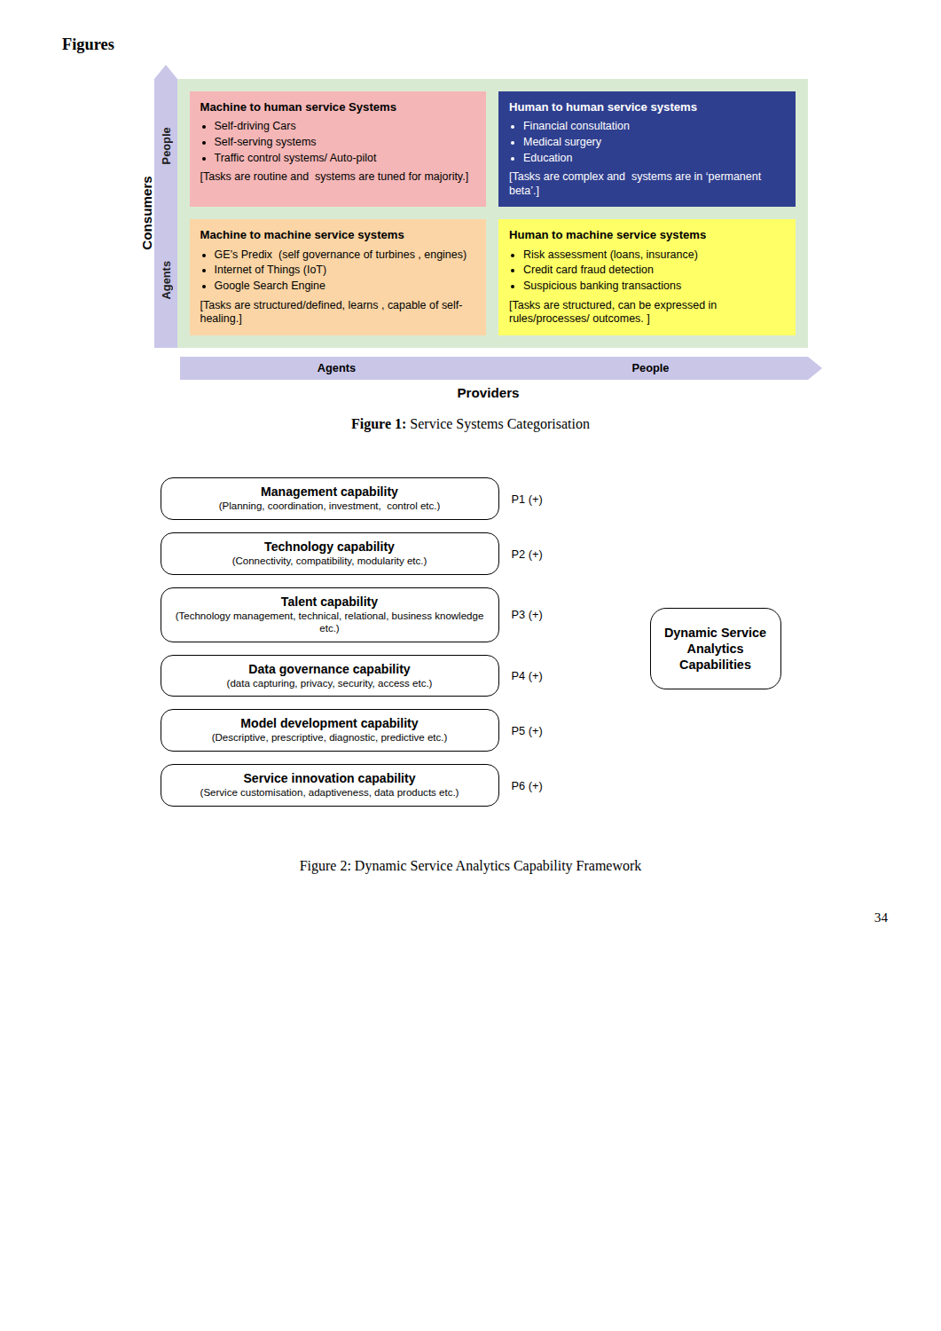Figures
Consumers
People
Agents
Machine to human service Systems
Self-driving Cars
Self-serving systems
Traffic control systems/ Auto-pilot
[Tasks are routine and systems are tuned for majority.]
Human to human service systems
Financial consultation
Medical surgery
Education
[Tasks are complex and systems are in ‘permanent beta’.]
Machine to machine service systems
GE’s Predix (self governance of turbines , engines)
Internet of Things (IoT)
Google Search Engine
[Tasks are structured/defined, learns , capable of self-healing.]
Human to machine service systems
Risk assessment (loans, insurance)
Credit card fraud detection
Suspicious banking transactions
[Tasks are structured, can be expressed in rules/processes/ outcomes. ]
Agents
People
Providers
Figure 1: Service Systems Categorisation
Management capability (Planning, coordination, investment, control etc.)
P1 (+)
Technology capability (Connectivity, compatibility, modularity etc.)
P2 (+)
Talent capability (Technology management, technical, relational, business knowledge etc.)
P3 (+)
Data governance capability (data capturing, privacy, security, access etc.)
P4 (+)
Model development capability (Descriptive, prescriptive, diagnostic, predictive etc.)
P5 (+)
Service innovation capability (Service customisation, adaptiveness, data products etc.)
P6 (+)
Dynamic Service Analytics Capabilities
Figure 2: Dynamic Service Analytics Capability Framework
34